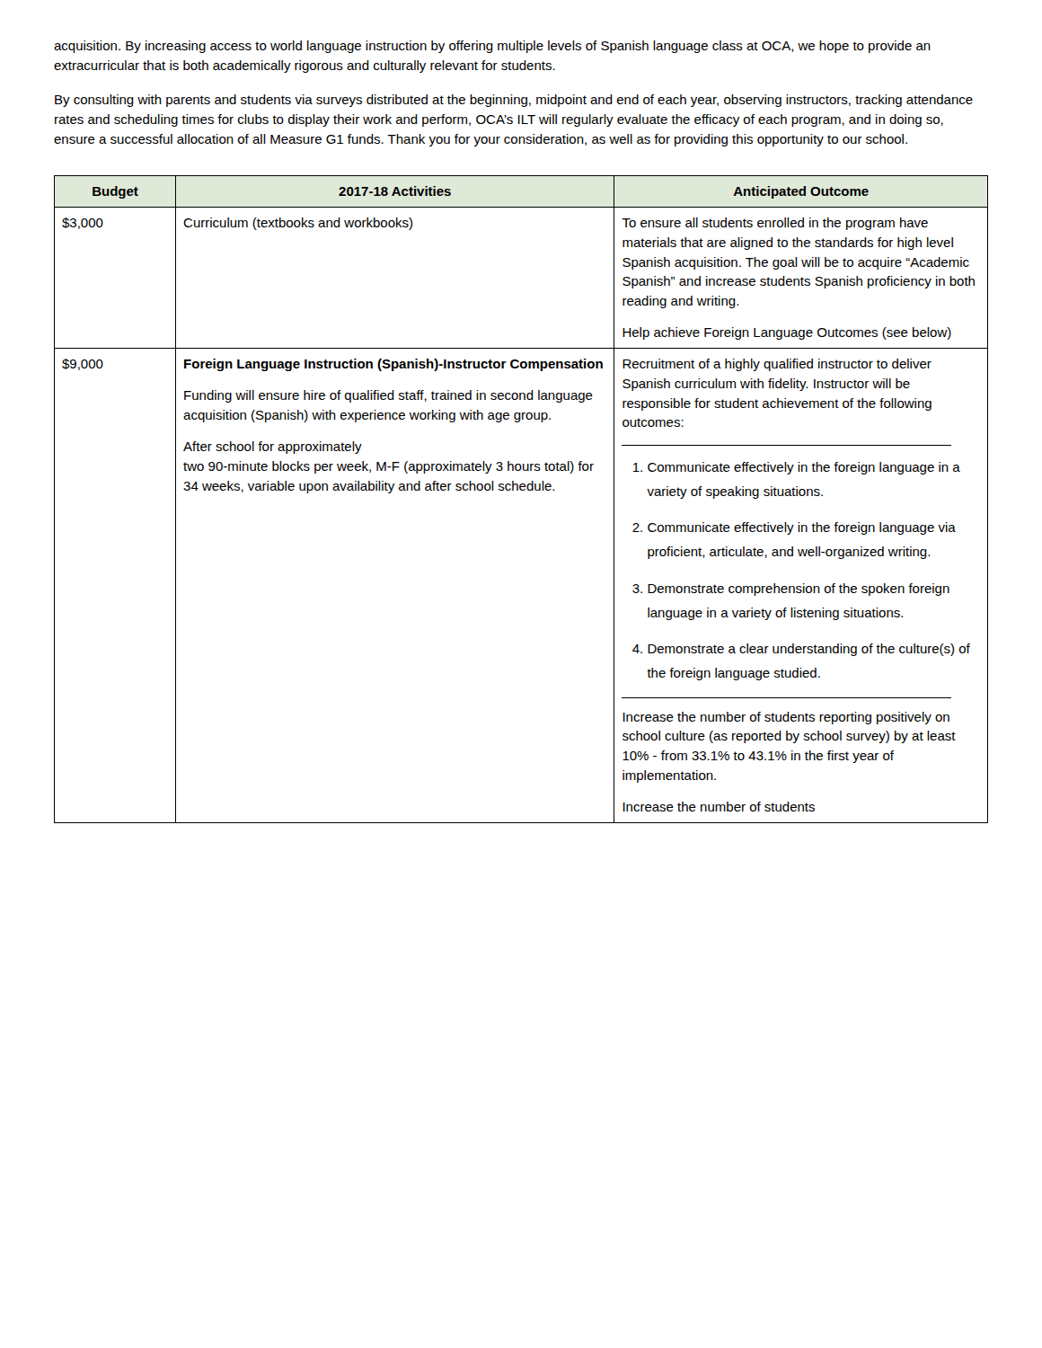acquisition. By increasing access to world language instruction by offering multiple levels of Spanish language class at OCA, we hope to provide an extracurricular that is both academically rigorous and culturally relevant for students.
By consulting with parents and students via surveys distributed at the beginning, midpoint and end of each year, observing instructors, tracking attendance rates and scheduling times for clubs to display their work and perform, OCA’s ILT will regularly evaluate the efficacy of each program, and in doing so, ensure a successful allocation of all Measure G1 funds. Thank you for your consideration, as well as for providing this opportunity to our school.
| Budget | 2017-18 Activities | Anticipated Outcome |
| --- | --- | --- |
| $3,000 | Curriculum (textbooks and workbooks) | To ensure all students enrolled in the program have materials that are aligned to the standards for high level Spanish acquisition. The goal will be to acquire “Academic Spanish” and increase students Spanish proficiency in both reading and writing. Help achieve Foreign Language Outcomes (see below) |
| $9,000 | Foreign Language Instruction (Spanish)-Instructor Compensation Funding will ensure hire of qualified staff, trained in second language acquisition (Spanish) with experience working with age group. After school for approximately two 90-minute blocks per week, M-F (approximately 3 hours total) for 34 weeks, variable upon availability and after school schedule. | Recruitment of a highly qualified instructor to deliver Spanish curriculum with fidelity. Instructor will be responsible for student achievement of the following outcomes: Communicate effectively in the foreign language in a variety of speaking situations. Communicate effectively in the foreign language via proficient, articulate, and well-organized writing. Demonstrate comprehension of the spoken foreign language in a variety of listening situations. Demonstrate a clear understanding of the culture(s) of the foreign language studied. Increase the number of students reporting positively on school culture (as reported by school survey) by at least 10% - from 33.1% to 43.1% in the first year of implementation. Increase the number of students |